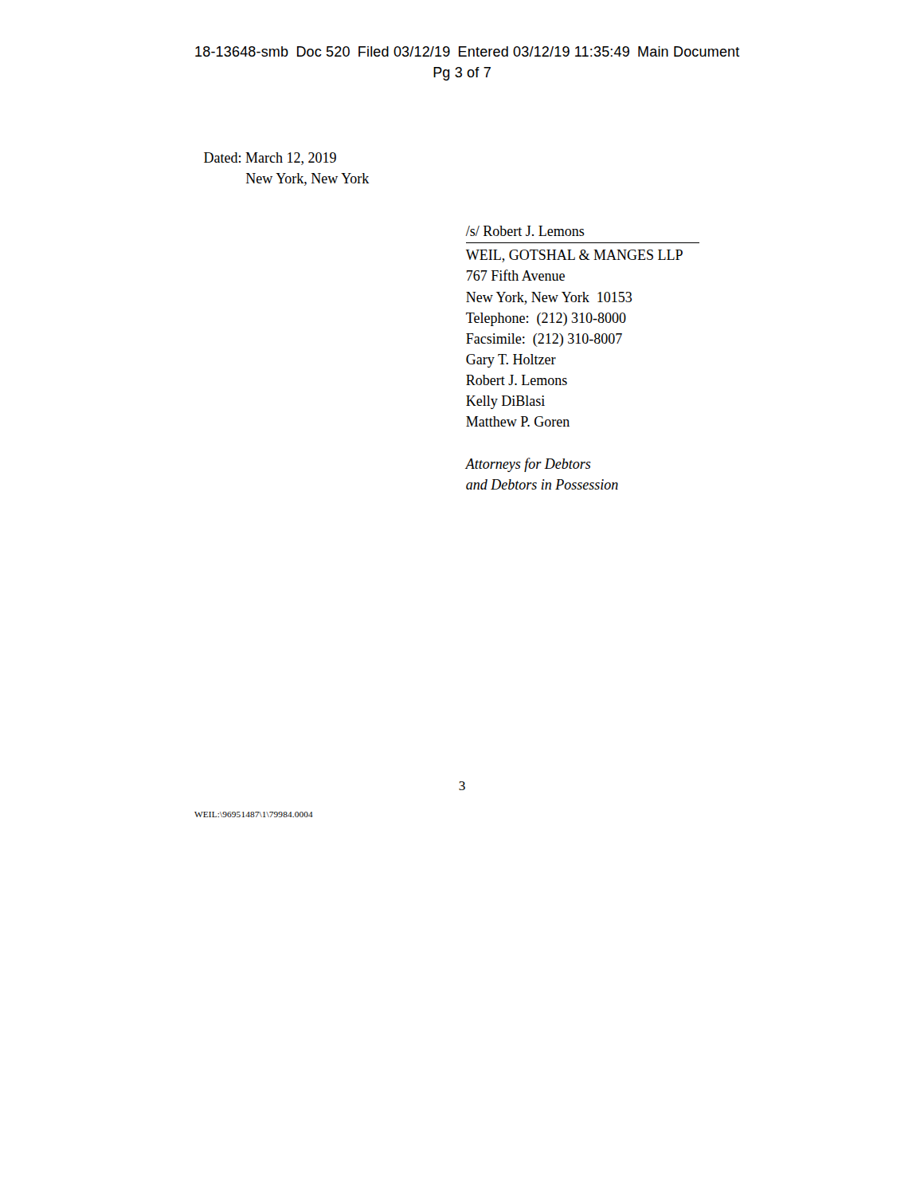18-13648-smb Doc 520 Filed 03/12/19 Entered 03/12/19 11:35:49 Main Document
Pg 3 of 7
Dated: March 12, 2019 New York, New York
/s/ Robert J. Lemons
WEIL, GOTSHAL & MANGES LLP
767 Fifth Avenue
New York, New York 10153
Telephone: (212) 310-8000
Facsimile: (212) 310-8007
Gary T. Holtzer
Robert J. Lemons
Kelly DiBlasi
Matthew P. Goren
Attorneys for Debtors
and Debtors in Possession
3
WEIL:\96951487\1\79984.0004